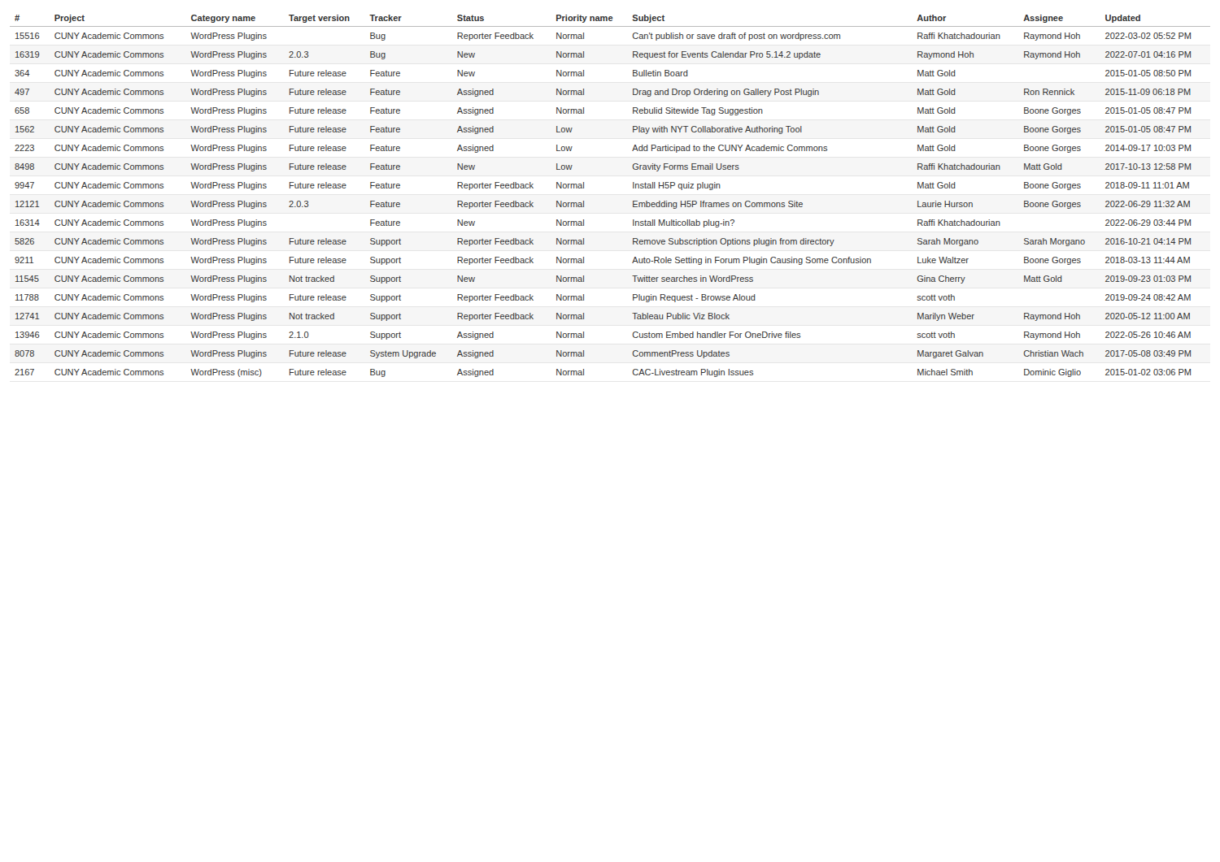| # | Project | Category name | Target version | Tracker | Status | Priority name | Subject | Author | Assignee | Updated |
| --- | --- | --- | --- | --- | --- | --- | --- | --- | --- | --- |
| 15516 | CUNY Academic Commons | WordPress Plugins | | Bug | Reporter Feedback | Normal | Can't publish or save draft of post on wordpress.com | Raffi Khatchadourian | Raymond Hoh | 2022-03-02 05:52 PM |
| 16319 | CUNY Academic Commons | WordPress Plugins | 2.0.3 | Bug | New | Normal | Request for Events Calendar Pro 5.14.2 update | Raymond Hoh | Raymond Hoh | 2022-07-01 04:16 PM |
| 364 | CUNY Academic Commons | WordPress Plugins | Future release | Feature | New | Normal | Bulletin Board | Matt Gold | | 2015-01-05 08:50 PM |
| 497 | CUNY Academic Commons | WordPress Plugins | Future release | Feature | Assigned | Normal | Drag and Drop Ordering on Gallery Post Plugin | Matt Gold | Ron Rennick | 2015-11-09 06:18 PM |
| 658 | CUNY Academic Commons | WordPress Plugins | Future release | Feature | Assigned | Normal | Rebulid Sitewide Tag Suggestion | Matt Gold | Boone Gorges | 2015-01-05 08:47 PM |
| 1562 | CUNY Academic Commons | WordPress Plugins | Future release | Feature | Assigned | Low | Play with NYT Collaborative Authoring Tool | Matt Gold | Boone Gorges | 2015-01-05 08:47 PM |
| 2223 | CUNY Academic Commons | WordPress Plugins | Future release | Feature | Assigned | Low | Add Participad to the CUNY Academic Commons | Matt Gold | Boone Gorges | 2014-09-17 10:03 PM |
| 8498 | CUNY Academic Commons | WordPress Plugins | Future release | Feature | New | Low | Gravity Forms Email Users | Raffi Khatchadourian | Matt Gold | 2017-10-13 12:58 PM |
| 9947 | CUNY Academic Commons | WordPress Plugins | Future release | Feature | Reporter Feedback | Normal | Install H5P quiz plugin | Matt Gold | Boone Gorges | 2018-09-11 11:01 AM |
| 12121 | CUNY Academic Commons | WordPress Plugins | 2.0.3 | Feature | Reporter Feedback | Normal | Embedding H5P Iframes on Commons Site | Laurie Hurson | Boone Gorges | 2022-06-29 11:32 AM |
| 16314 | CUNY Academic Commons | WordPress Plugins | | Feature | New | Normal | Install Multicollab plug-in? | Raffi Khatchadourian | | 2022-06-29 03:44 PM |
| 5826 | CUNY Academic Commons | WordPress Plugins | Future release | Support | Reporter Feedback | Normal | Remove Subscription Options plugin from directory | Sarah Morgano | Sarah Morgano | 2016-10-21 04:14 PM |
| 9211 | CUNY Academic Commons | WordPress Plugins | Future release | Support | Reporter Feedback | Normal | Auto-Role Setting in Forum Plugin Causing Some Confusion | Luke Waltzer | Boone Gorges | 2018-03-13 11:44 AM |
| 11545 | CUNY Academic Commons | WordPress Plugins | Not tracked | Support | New | Normal | Twitter searches in WordPress | Gina Cherry | Matt Gold | 2019-09-23 01:03 PM |
| 11788 | CUNY Academic Commons | WordPress Plugins | Future release | Support | Reporter Feedback | Normal | Plugin Request - Browse Aloud | scott voth | | 2019-09-24 08:42 AM |
| 12741 | CUNY Academic Commons | WordPress Plugins | Not tracked | Support | Reporter Feedback | Normal | Tableau Public Viz Block | Marilyn Weber | Raymond Hoh | 2020-05-12 11:00 AM |
| 13946 | CUNY Academic Commons | WordPress Plugins | 2.1.0 | Support | Assigned | Normal | Custom Embed handler For OneDrive files | scott voth | Raymond Hoh | 2022-05-26 10:46 AM |
| 8078 | CUNY Academic Commons | WordPress Plugins | Future release | System Upgrade | Assigned | Normal | CommentPress Updates | Margaret Galvan | Christian Wach | 2017-05-08 03:49 PM |
| 2167 | CUNY Academic Commons | WordPress (misc) | Future release | Bug | Assigned | Normal | CAC-Livestream Plugin Issues | Michael Smith | Dominic Giglio | 2015-01-02 03:06 PM |